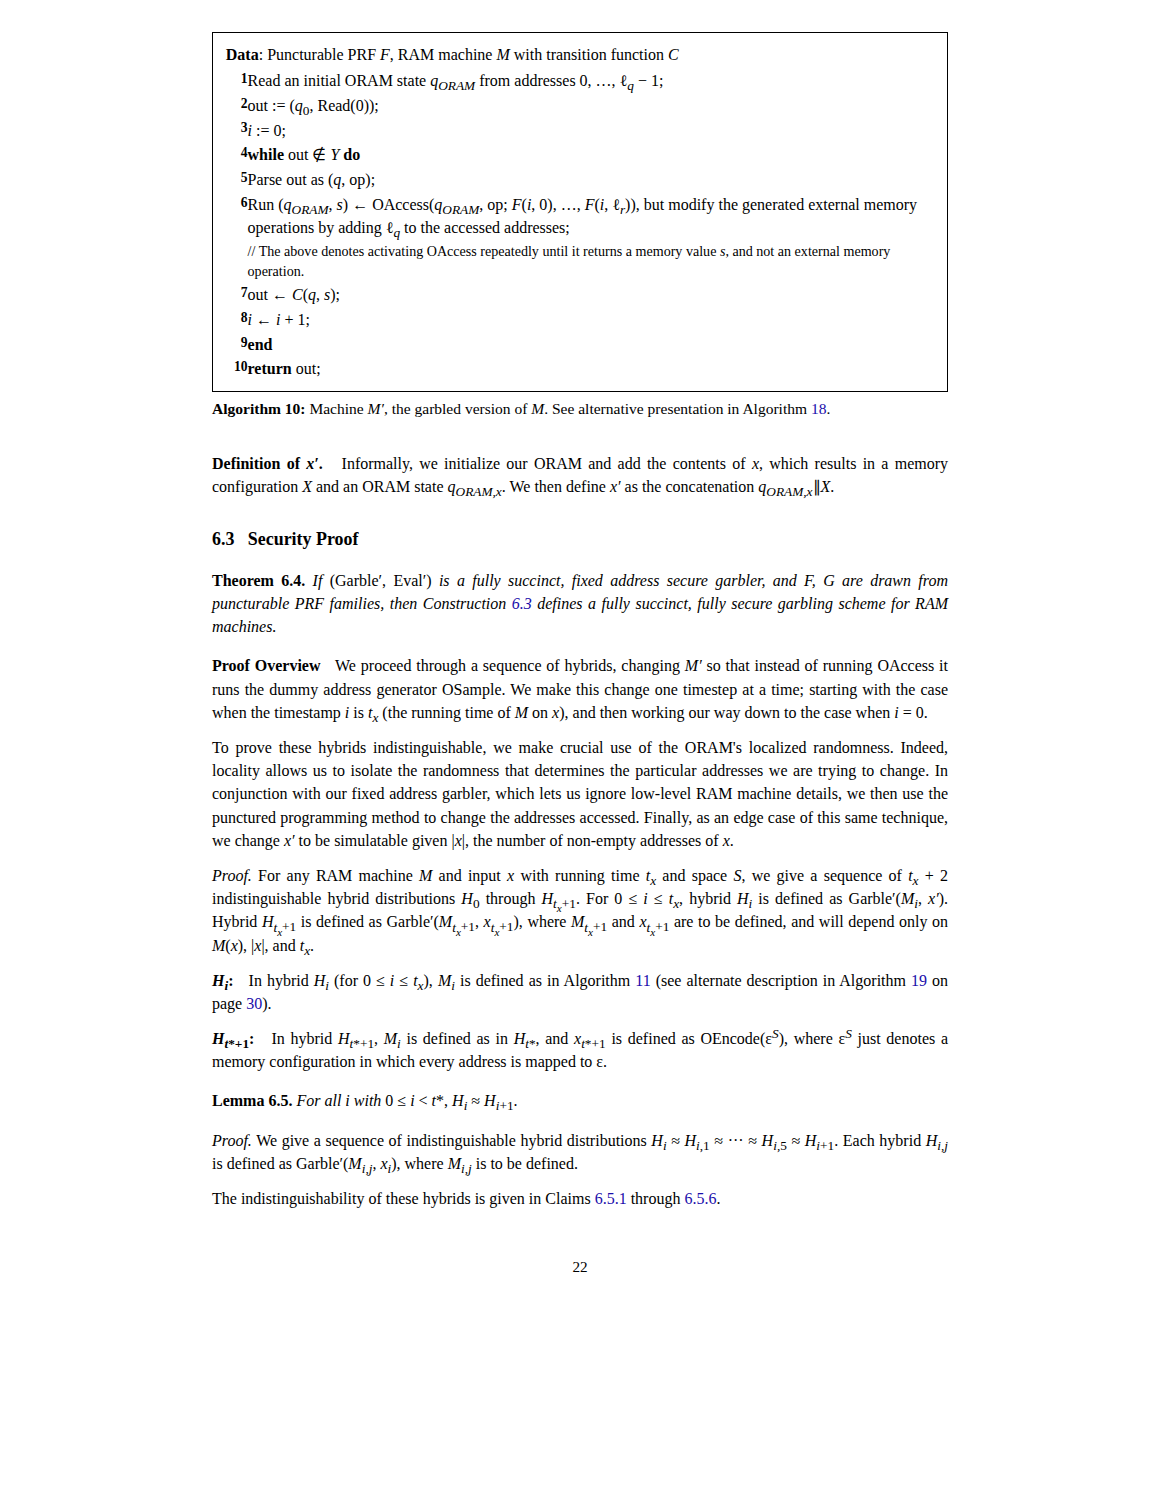Data: Puncturable PRF F, RAM machine M with transition function C
| 1 | Read an initial ORAM state q ORAM from addresses 0, …, ℓ q − 1; |
| 2 | out := ( q 0 , Read(0)); |
| 3 | i := 0; |
| 4 | while out ∉ Y do |
| 5 | Parse out as ( q , op); |
| 6 | Run ( q ORAM , s ) ← OAccess( q ORAM , op; F ( i , 0), …, F ( i , ℓ r )), but modify the generated external memory operations by adding ℓ q to the accessed addresses; |
| | // The above denotes activating OAccess repeatedly until it returns a memory value s , and not an external memory operation. |
| 7 | out ← C ( q , s ); |
| 8 | i ← i + 1; |
| 9 | end |
| 10 | return out; |
Algorithm 10: Machine M′, the garbled version of M. See alternative presentation in Algorithm 18.
Definition of x′. Informally, we initialize our ORAM and add the contents of x, which results in a memory configuration X and an ORAM state qORAM,x. We then define x′ as the concatenation qORAM,x∥X.
6.3 Security Proof
Theorem 6.4. If (Garble′, Eval′) is a fully succinct, fixed address secure garbler, and F, G are drawn from puncturable PRF families, then Construction 6.3 defines a fully succinct, fully secure garbling scheme for RAM machines.
Proof Overview We proceed through a sequence of hybrids, changing M′ so that instead of running OAccess it runs the dummy address generator OSample. We make this change one timestep at a time; starting with the case when the timestamp i is tx (the running time of M on x), and then working our way down to the case when i = 0.
To prove these hybrids indistinguishable, we make crucial use of the ORAM's localized randomness. Indeed, locality allows us to isolate the randomness that determines the particular addresses we are trying to change. In conjunction with our fixed address garbler, which lets us ignore low-level RAM machine details, we then use the punctured programming method to change the addresses accessed. Finally, as an edge case of this same technique, we change x′ to be simulatable given |x|, the number of non-empty addresses of x.
Proof. For any RAM machine M and input x with running time tx and space S, we give a sequence of tx + 2 indistinguishable hybrid distributions H0 through Htx+1. For 0 ≤ i ≤ tx, hybrid Hi is defined as Garble′(Mi, x′). Hybrid Htx+1 is defined as Garble′(Mtx+1, xtx+1), where Mtx+1 and xtx+1 are to be defined, and will depend only on M(x), |x|, and tx.
Hi: In hybrid Hi (for 0 ≤ i ≤ tx), Mi is defined as in Algorithm 11 (see alternate description in Algorithm 19 on page 30).
Ht*+1: In hybrid Ht*+1, Mi is defined as in Ht*, and xt*+1 is defined as OEncode(εS), where εS just denotes a memory configuration in which every address is mapped to ε.
Lemma 6.5. For all i with 0 ≤ i < t*, Hi ≈ Hi+1.
Proof. We give a sequence of indistinguishable hybrid distributions Hi ≈ Hi,1 ≈ ··· ≈ Hi,5 ≈ Hi+1. Each hybrid Hi,j is defined as Garble′(Mi,j, xi), where Mi,j is to be defined.
The indistinguishability of these hybrids is given in Claims 6.5.1 through 6.5.6.
22